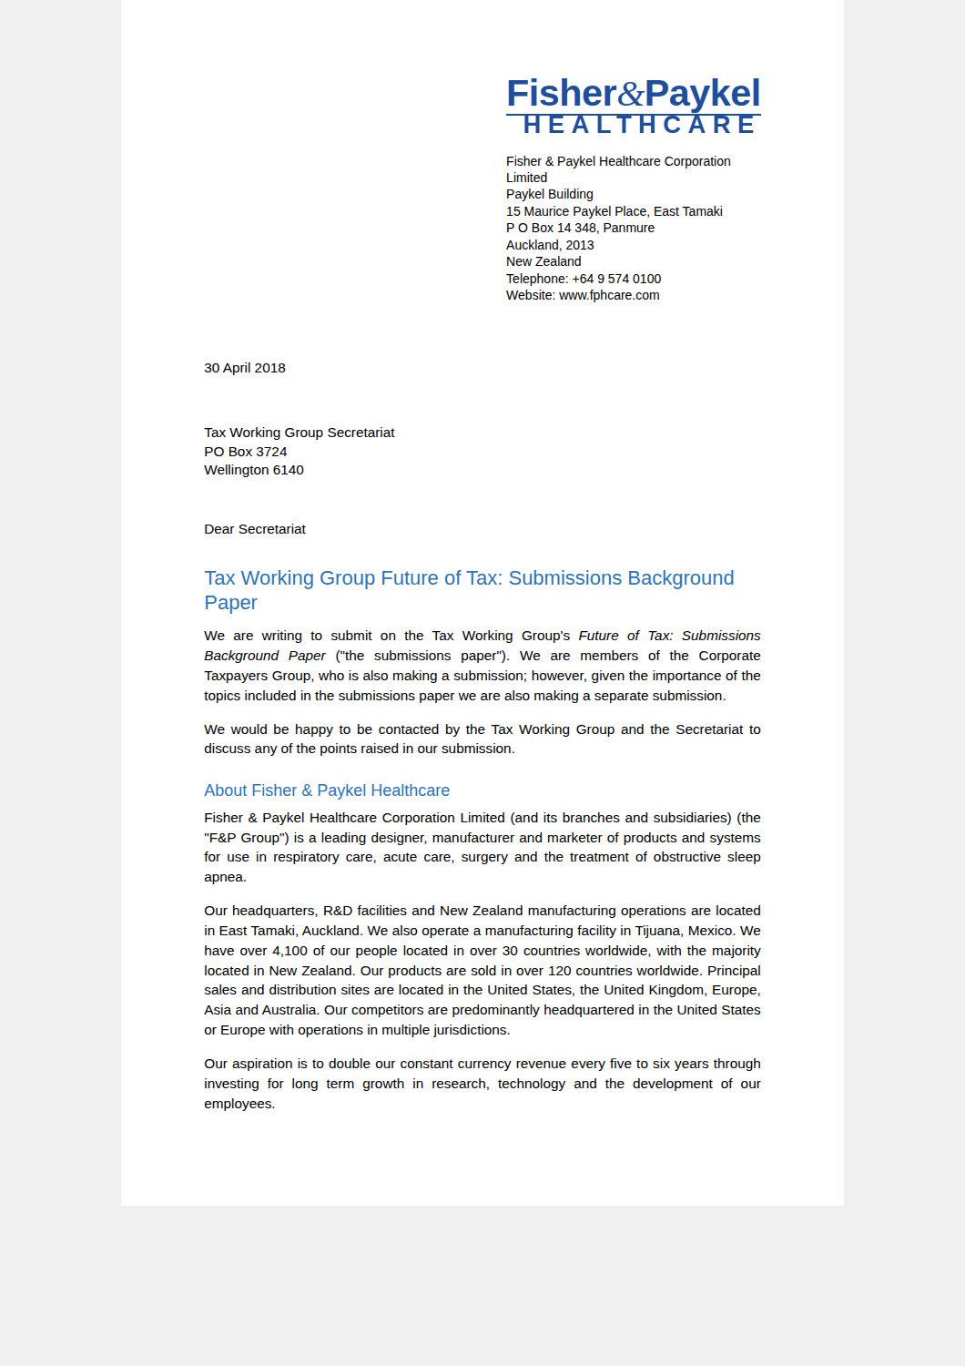Fisher&Paykel
HEALTHCARE
Fisher & Paykel Healthcare Corporation
Limited
Paykel Building
15 Maurice Paykel Place, East Tamaki
P O Box 14 348, Panmure
Auckland, 2013
New Zealand
Telephone: +64 9 574 0100
Website: www.fphcare.com
30 April 2018
Tax Working Group Secretariat
PO Box 3724
Wellington 6140
Dear Secretariat
Tax Working Group Future of Tax: Submissions Background Paper
We are writing to submit on the Tax Working Group's Future of Tax: Submissions Background Paper ("the submissions paper"). We are members of the Corporate Taxpayers Group, who is also making a submission; however, given the importance of the topics included in the submissions paper we are also making a separate submission.
We would be happy to be contacted by the Tax Working Group and the Secretariat to discuss any of the points raised in our submission.
About Fisher & Paykel Healthcare
Fisher & Paykel Healthcare Corporation Limited (and its branches and subsidiaries) (the "F&P Group") is a leading designer, manufacturer and marketer of products and systems for use in respiratory care, acute care, surgery and the treatment of obstructive sleep apnea.
Our headquarters, R&D facilities and New Zealand manufacturing operations are located in East Tamaki, Auckland. We also operate a manufacturing facility in Tijuana, Mexico. We have over 4,100 of our people located in over 30 countries worldwide, with the majority located in New Zealand. Our products are sold in over 120 countries worldwide. Principal sales and distribution sites are located in the United States, the United Kingdom, Europe, Asia and Australia. Our competitors are predominantly headquartered in the United States or Europe with operations in multiple jurisdictions.
Our aspiration is to double our constant currency revenue every five to six years through investing for long term growth in research, technology and the development of our employees.